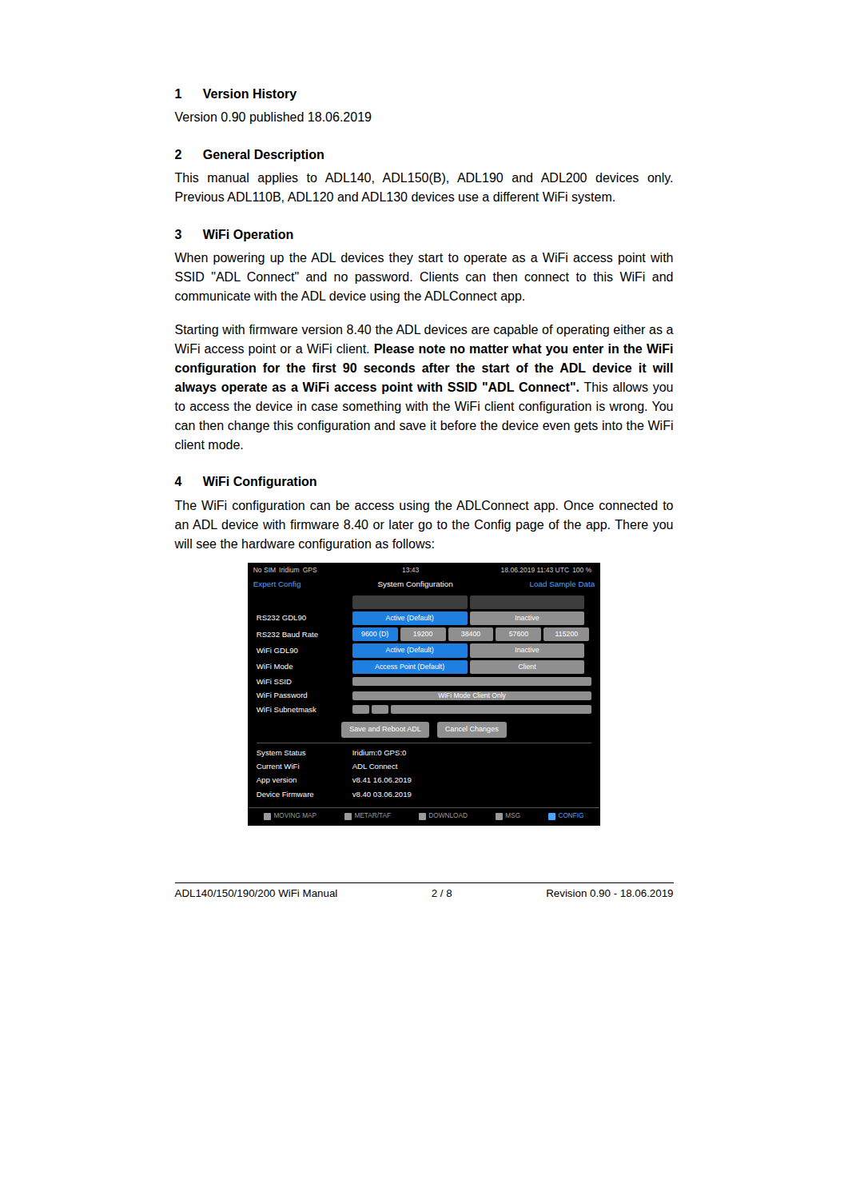1 Version History
Version 0.90 published 18.06.2019
2 General Description
This manual applies to ADL140, ADL150(B), ADL190 and ADL200 devices only. Previous ADL110B, ADL120 and ADL130 devices use a different WiFi system.
3 WiFi Operation
When powering up the ADL devices they start to operate as a WiFi access point with SSID "ADL Connect" and no password. Clients can then connect to this WiFi and communicate with the ADL device using the ADLConnect app.
Starting with firmware version 8.40 the ADL devices are capable of operating either as a WiFi access point or a WiFi client. Please note no matter what you enter in the WiFi configuration for the first 90 seconds after the start of the ADL device it will always operate as a WiFi access point with SSID "ADL Connect". This allows you to access the device in case something with the WiFi client configuration is wrong. You can then change this configuration and save it before the device even gets into the WiFi client mode.
4 WiFi Configuration
The WiFi configuration can be access using the ADLConnect app. Once connected to an ADL device with firmware 8.40 or later go to the Config page of the app. There you will see the hardware configuration as follows:
No SIM Iridium GPS
13:43
18.06.2019 11:43 UTC 100 %
Expert Config
System Configuration
Load Sample Data
RS232 GDL90
Active (Default)
Inactive
RS232 Baud Rate
9600 (D)
19200
38400
57600
115200
WiFi GDL90
Active (Default)
Inactive
WiFi Mode
Access Point (Default)
Client
WiFi SSID
WiFi Password
WiFi Mode Client Only
WiFi Subnetmask
Save and Reboot ADL
Cancel Changes
System Status
Iridium:0 GPS:0
Current WiFi
ADL Connect
App version
v8.41 16.06.2019
Device Firmware
v8.40 03.06.2019
MOVING MAP
METAR/TAF
DOWNLOAD
MSG
CONFIG
ADL140/150/190/200 WiFi Manual
2 / 8
Revision 0.90 - 18.06.2019